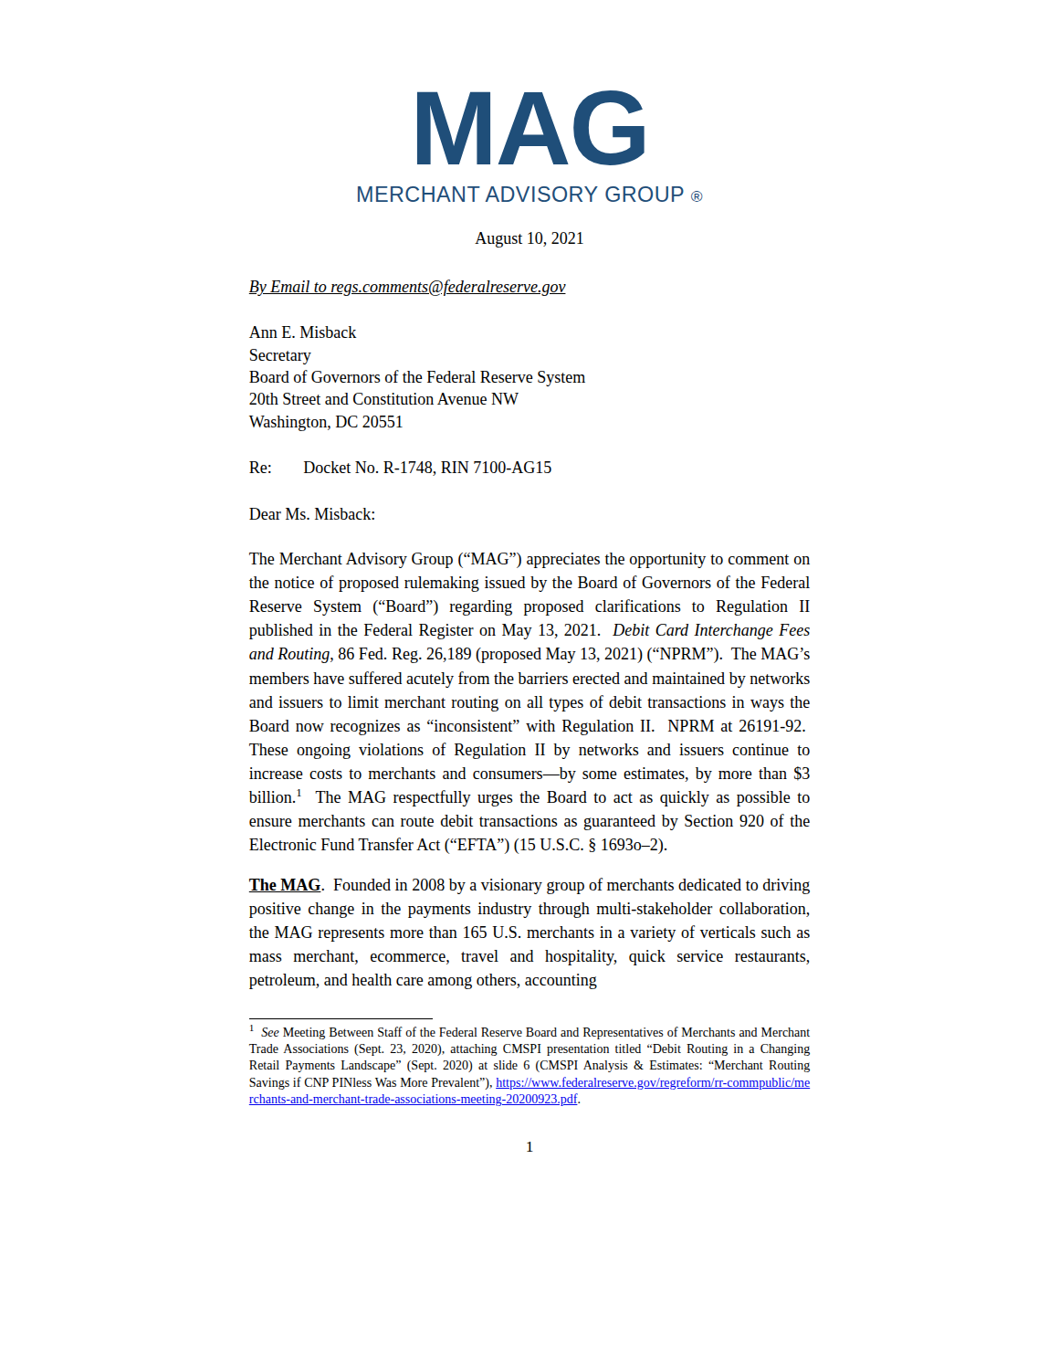MAG
MERCHANT ADVISORY GROUP ®
August 10, 2021
By Email to regs.comments@federalreserve.gov
Ann E. Misback
Secretary
Board of Governors of the Federal Reserve System
20th Street and Constitution Avenue NW
Washington, DC 20551
Re: Docket No. R-1748, RIN 7100-AG15
Dear Ms. Misback:
The Merchant Advisory Group (“MAG”) appreciates the opportunity to comment on the notice of proposed rulemaking issued by the Board of Governors of the Federal Reserve System (“Board”) regarding proposed clarifications to Regulation II published in the Federal Register on May 13, 2021. Debit Card Interchange Fees and Routing, 86 Fed. Reg. 26,189 (proposed May 13, 2021) (“NPRM”). The MAG’s members have suffered acutely from the barriers erected and maintained by networks and issuers to limit merchant routing on all types of debit transactions in ways the Board now recognizes as “inconsistent” with Regulation II. NPRM at 26191-92. These ongoing violations of Regulation II by networks and issuers continue to increase costs to merchants and consumers—by some estimates, by more than $3 billion.1 The MAG respectfully urges the Board to act as quickly as possible to ensure merchants can route debit transactions as guaranteed by Section 920 of the Electronic Fund Transfer Act (“EFTA”) (15 U.S.C. § 1693o–2).
The MAG. Founded in 2008 by a visionary group of merchants dedicated to driving positive change in the payments industry through multi-stakeholder collaboration, the MAG represents more than 165 U.S. merchants in a variety of verticals such as mass merchant, ecommerce, travel and hospitality, quick service restaurants, petroleum, and health care among others, accounting
1 See Meeting Between Staff of the Federal Reserve Board and Representatives of Merchants and Merchant Trade Associations (Sept. 23, 2020), attaching CMSPI presentation titled “Debit Routing in a Changing Retail Payments Landscape” (Sept. 2020) at slide 6 (CMSPI Analysis & Estimates: “Merchant Routing Savings if CNP PINless Was More Prevalent”), https://www.federalreserve.gov/regreform/rr-commpublic/merchants-and-merchant-trade-associations-meeting-20200923.pdf.
1